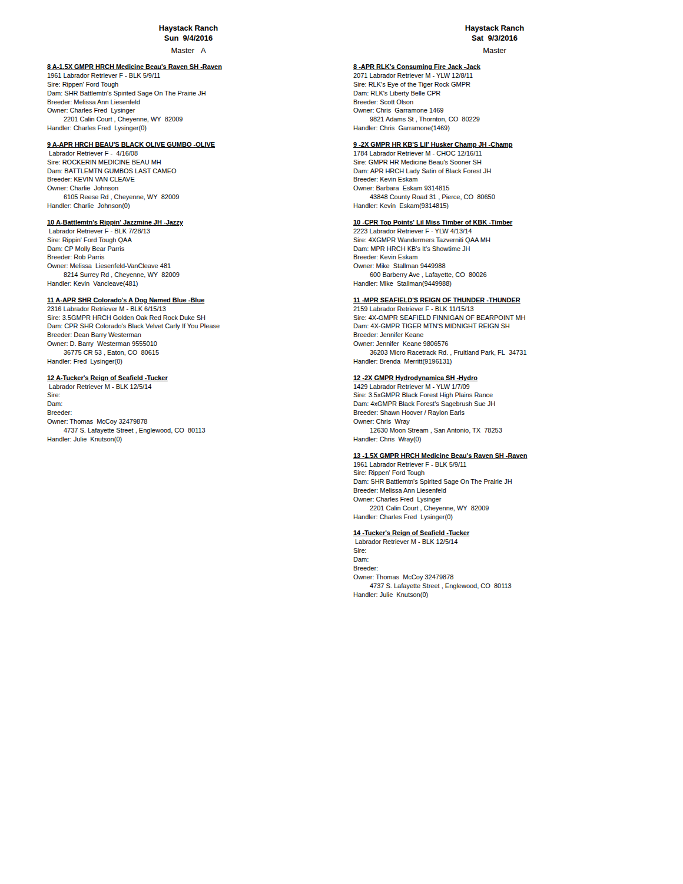Haystack Ranch
Sun 9/4/2016
Master A
8 A-1.5X GMPR HRCH Medicine Beau's Raven SH -Raven
1961 Labrador Retriever F - BLK 5/9/11
Sire: Rippen' Ford Tough
Dam: SHR Battlemtn's Spirited Sage On The Prairie JH
Breeder: Melissa Ann Liesenfeld
Owner: Charles Fred Lysinger
2201 Calin Court , Cheyenne, WY 82009
Handler: Charles Fred Lysinger(0)
9 A-APR HRCH BEAU'S BLACK OLIVE GUMBO -OLIVE
Labrador Retriever F - 4/16/08
Sire: ROCKERIN MEDICINE BEAU MH
Dam: BATTLEMTN GUMBOS LAST CAMEO
Breeder: KEVIN VAN CLEAVE
Owner: Charlie Johnson
6105 Reese Rd , Cheyenne, WY 82009
Handler: Charlie Johnson(0)
10 A-Battlemtn's Rippin' Jazzmine JH -Jazzy
Labrador Retriever F - BLK 7/28/13
Sire: Rippin' Ford Tough QAA
Dam: CP Molly Bear Parris
Breeder: Rob Parris
Owner: Melissa Liesenfeld-VanCleave 481
8214 Surrey Rd , Cheyenne, WY 82009
Handler: Kevin Vancleave(481)
11 A-APR SHR Colorado's A Dog Named Blue -Blue
2316 Labrador Retriever M - BLK 6/15/13
Sire: 3.5GMPR HRCH Golden Oak Red Rock Duke SH
Dam: CPR SHR Colorado's Black Velvet Carly If You Please
Breeder: Dean Barry Westerman
Owner: D. Barry Westerman 9555010
36775 CR 53 , Eaton, CO 80615
Handler: Fred Lysinger(0)
12 A-Tucker's Reign of Seafield -Tucker
Labrador Retriever M - BLK 12/5/14
Sire:
Dam:
Breeder:
Owner: Thomas McCoy 32479878
4737 S. Lafayette Street , Englewood, CO 80113
Handler: Julie Knutson(0)
Haystack Ranch
Sat 9/3/2016
Master
8 -APR RLK's Consuming Fire Jack -Jack
2071 Labrador Retriever M - YLW 12/8/11
Sire: RLK's Eye of the Tiger Rock GMPR
Dam: RLK's Liberty Belle CPR
Breeder: Scott Olson
Owner: Chris Garramone 1469
9821 Adams St , Thornton, CO 80229
Handler: Chris Garramone(1469)
9 -2X GMPR HR KB'S Lil' Husker Champ JH -Champ
1784 Labrador Retriever M - CHOC 12/16/11
Sire: GMPR HR Medicine Beau's Sooner SH
Dam: APR HRCH Lady Satin of Black Forest JH
Breeder: Kevin Eskam
Owner: Barbara Eskam 9314815
43848 County Road 31 , Pierce, CO 80650
Handler: Kevin Eskam(9314815)
10 -CPR Top Points' Lil Miss Timber of KBK -Timber
2223 Labrador Retriever F - YLW 4/13/14
Sire: 4XGMPR Wandermers Tazverniti QAA MH
Dam: MPR HRCH KB's It's Showtime JH
Breeder: Kevin Eskam
Owner: Mike Stallman 9449988
600 Barberry Ave , Lafayette, CO 80026
Handler: Mike Stallman(9449988)
11 -MPR SEAFIELD'S REIGN OF THUNDER -THUNDER
2159 Labrador Retriever F - BLK 11/15/13
Sire: 4X-GMPR SEAFIELD FINNIGAN OF BEARPOINT MH
Dam: 4X-GMPR TIGER MTN'S MIDNIGHT REIGN SH
Breeder: Jennifer Keane
Owner: Jennifer Keane 9806576
36203 Micro Racetrack Rd. , Fruitland Park, FL 34731
Handler: Brenda Merritt(9196131)
12 -2X GMPR Hydrodynamica SH -Hydro
1429 Labrador Retriever M - YLW 1/7/09
Sire: 3.5xGMPR Black Forest High Plains Rance
Dam: 4xGMPR Black Forest's Sagebrush Sue JH
Breeder: Shawn Hoover / Raylon Earls
Owner: Chris Wray
12630 Moon Stream , San Antonio, TX 78253
Handler: Chris Wray(0)
13 -1.5X GMPR HRCH Medicine Beau's Raven SH -Raven
1961 Labrador Retriever F - BLK 5/9/11
Sire: Rippen' Ford Tough
Dam: SHR Battlemtn's Spirited Sage On The Prairie JH
Breeder: Melissa Ann Liesenfeld
Owner: Charles Fred Lysinger
2201 Calin Court , Cheyenne, WY 82009
Handler: Charles Fred Lysinger(0)
14 -Tucker's Reign of Seafield -Tucker
Labrador Retriever M - BLK 12/5/14
Sire:
Dam:
Breeder:
Owner: Thomas McCoy 32479878
4737 S. Lafayette Street , Englewood, CO 80113
Handler: Julie Knutson(0)